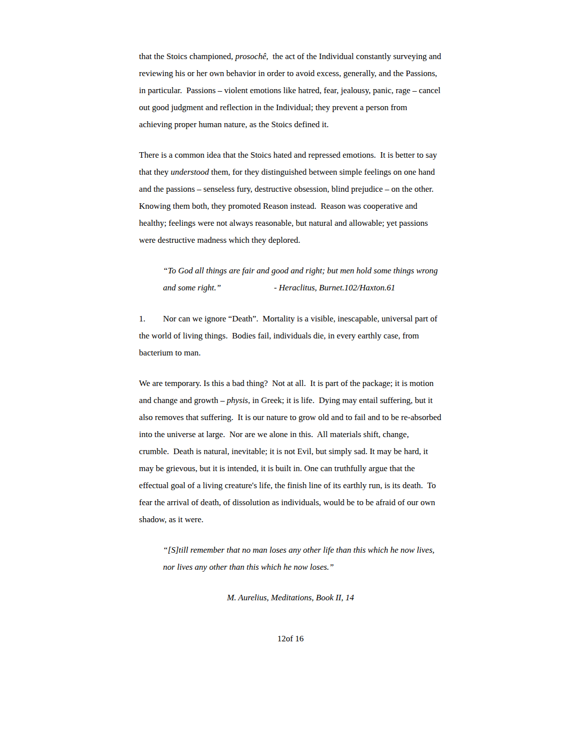that the Stoics championed, prosochê, the act of the Individual constantly surveying and reviewing his or her own behavior in order to avoid excess, generally, and the Passions, in particular. Passions – violent emotions like hatred, fear, jealousy, panic, rage – cancel out good judgment and reflection in the Individual; they prevent a person from achieving proper human nature, as the Stoics defined it.
There is a common idea that the Stoics hated and repressed emotions. It is better to say that they understood them, for they distinguished between simple feelings on one hand and the passions – senseless fury, destructive obsession, blind prejudice – on the other. Knowing them both, they promoted Reason instead. Reason was cooperative and healthy; feelings were not always reasonable, but natural and allowable; yet passions were destructive madness which they deplored.
“To God all things are fair and good and right; but men hold some things wrong and some right.” - Heraclitus, Burnet.102/Haxton.61
1. Nor can we ignore “Death”. Mortality is a visible, inescapable, universal part of the world of living things. Bodies fail, individuals die, in every earthly case, from bacterium to man.
We are temporary. Is this a bad thing? Not at all. It is part of the package; it is motion and change and growth – physis, in Greek; it is life. Dying may entail suffering, but it also removes that suffering. It is our nature to grow old and to fail and to be re-absorbed into the universe at large. Nor are we alone in this. All materials shift, change, crumble. Death is natural, inevitable; it is not Evil, but simply sad. It may be hard, it may be grievous, but it is intended, it is built in. One can truthfully argue that the effectual goal of a living creature's life, the finish line of its earthly run, is its death. To fear the arrival of death, of dissolution as individuals, would be to be afraid of our own shadow, as it were.
“[S]till remember that no man loses any other life than this which he now lives, nor lives any other than this which he now loses.”
M. Aurelius, Meditations, Book II, 14
12of 16